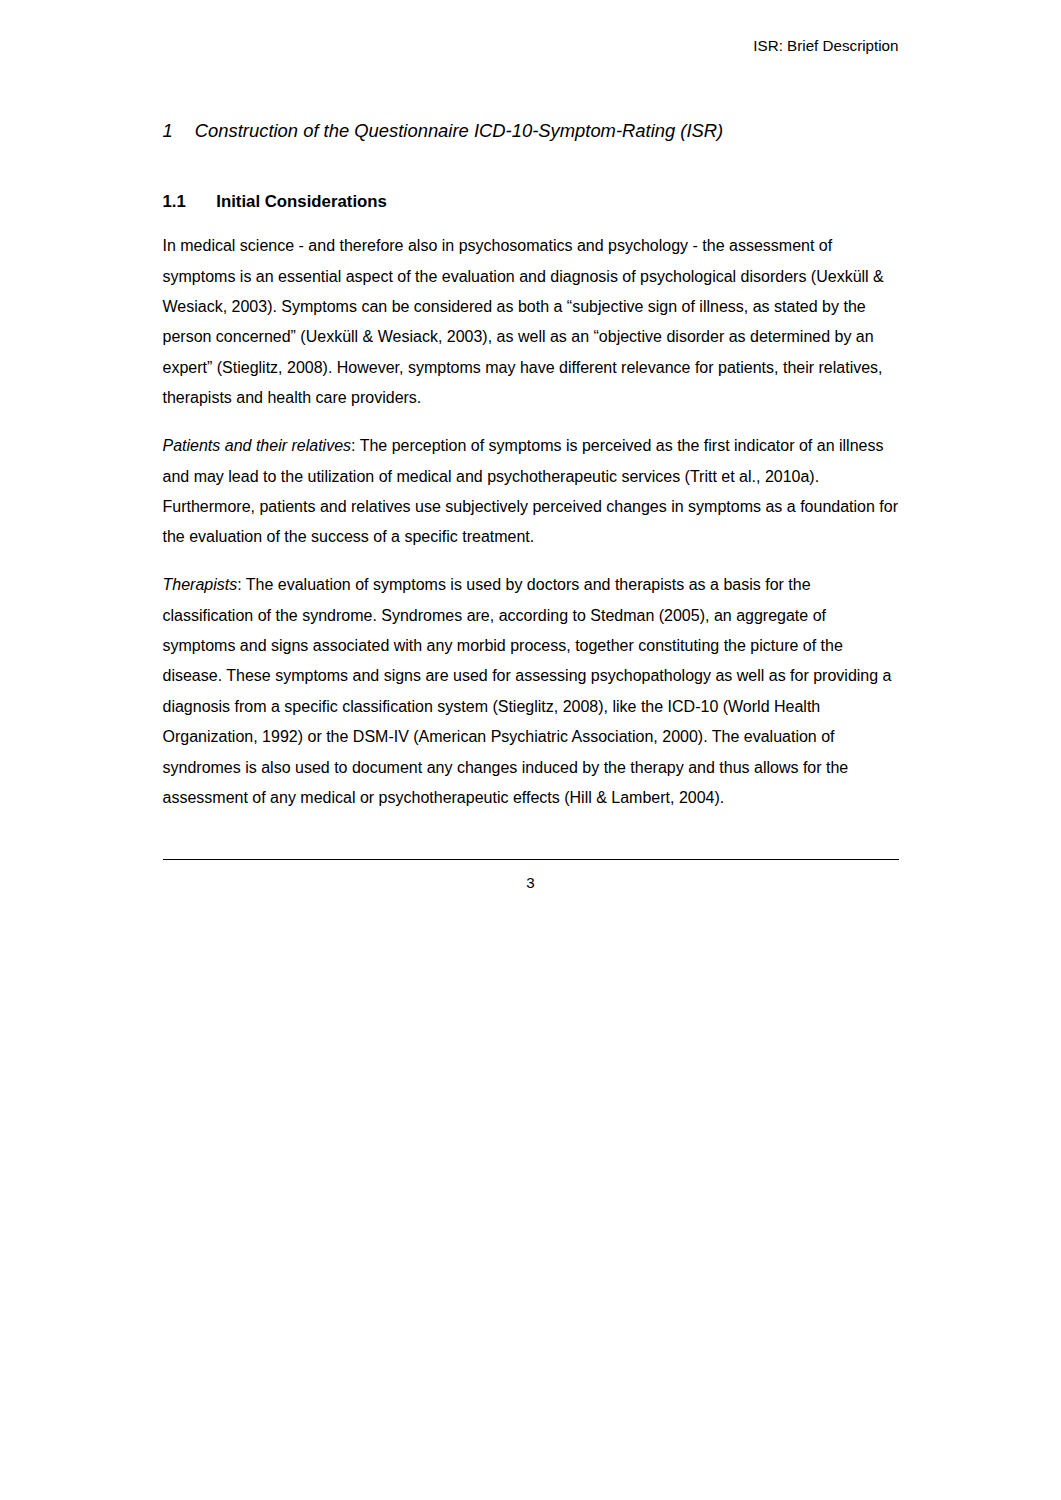ISR: Brief Description
1 Construction of the Questionnaire ICD-10-Symptom-Rating (ISR)
1.1 Initial Considerations
In medical science - and therefore also in psychosomatics and psychology - the assessment of symptoms is an essential aspect of the evaluation and diagnosis of psychological disorders (Uexküll & Wesiack, 2003). Symptoms can be considered as both a “subjective sign of illness, as stated by the person concerned” (Uexküll & Wesiack, 2003), as well as an “objective disorder as determined by an expert” (Stieglitz, 2008). However, symptoms may have different relevance for patients, their relatives, therapists and health care providers.
Patients and their relatives: The perception of symptoms is perceived as the first indicator of an illness and may lead to the utilization of medical and psychotherapeutic services (Tritt et al., 2010a). Furthermore, patients and relatives use subjectively perceived changes in symptoms as a foundation for the evaluation of the success of a specific treatment.
Therapists: The evaluation of symptoms is used by doctors and therapists as a basis for the classification of the syndrome. Syndromes are, according to Stedman (2005), an aggregate of symptoms and signs associated with any morbid process, together constituting the picture of the disease. These symptoms and signs are used for assessing psychopathology as well as for providing a diagnosis from a specific classification system (Stieglitz, 2008), like the ICD-10 (World Health Organization, 1992) or the DSM-IV (American Psychiatric Association, 2000). The evaluation of syndromes is also used to document any changes induced by the therapy and thus allows for the assessment of any medical or psychotherapeutic effects (Hill & Lambert, 2004).
3